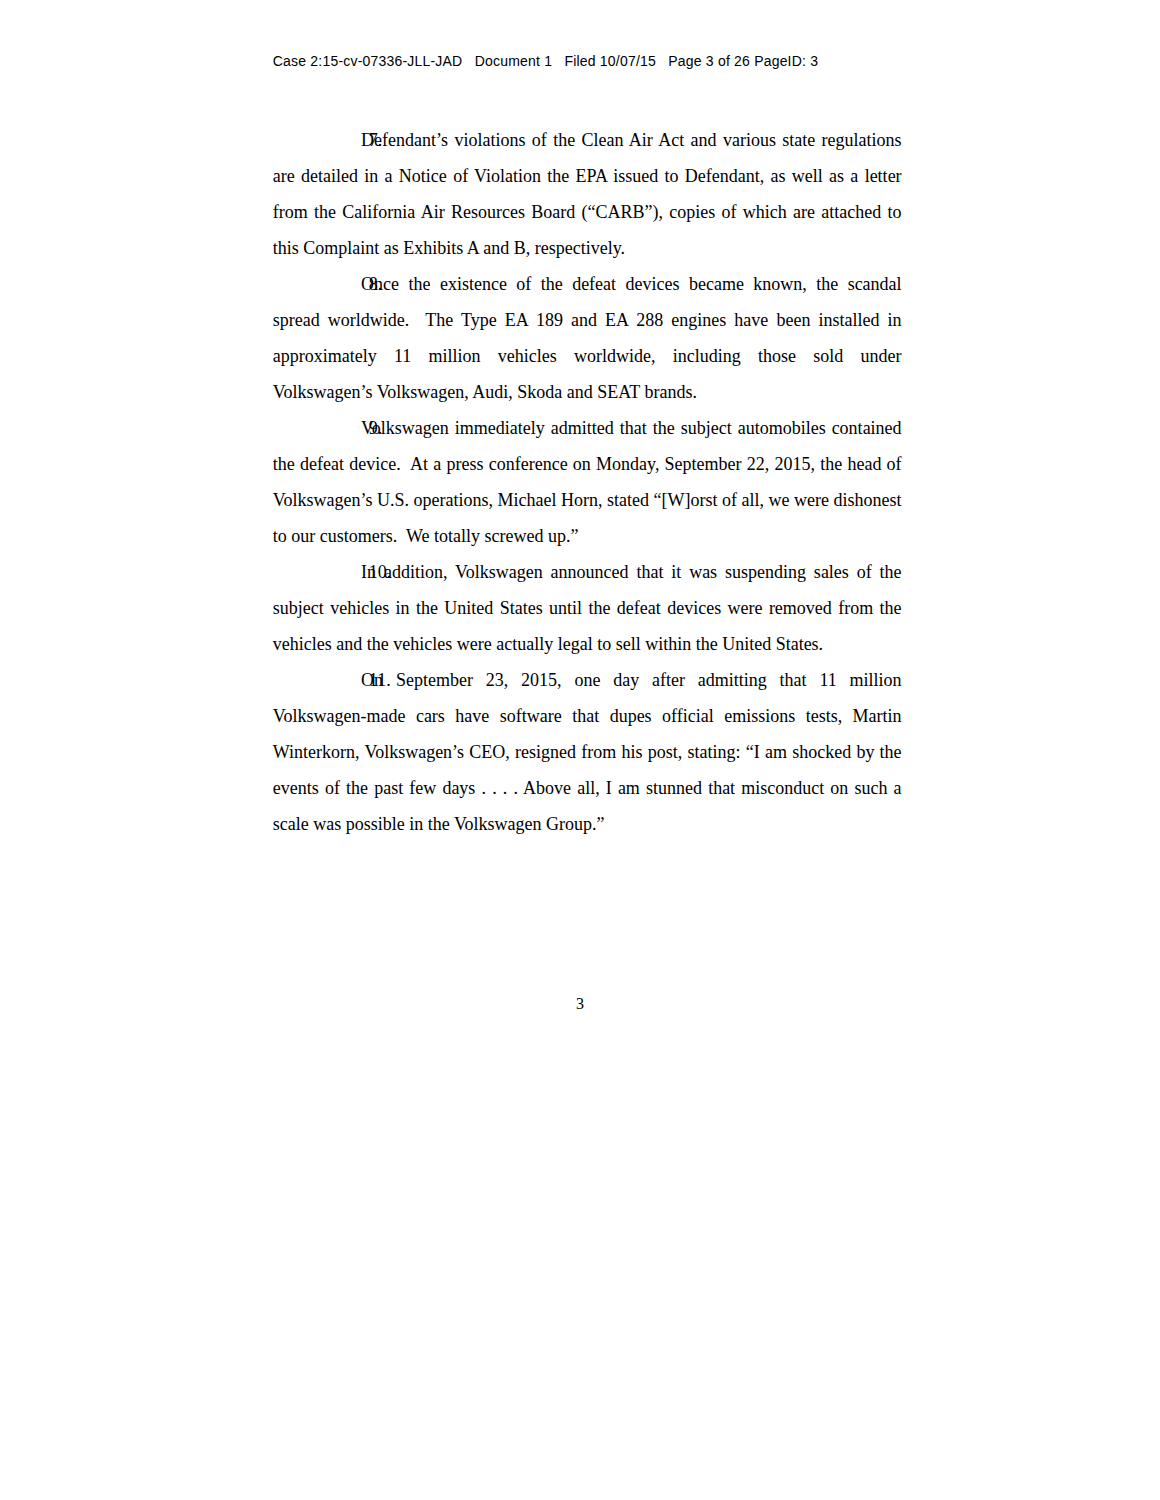Case 2:15-cv-07336-JLL-JAD Document 1 Filed 10/07/15 Page 3 of 26 PageID: 3
7. Defendant’s violations of the Clean Air Act and various state regulations are detailed in a Notice of Violation the EPA issued to Defendant, as well as a letter from the California Air Resources Board (“CARB”), copies of which are attached to this Complaint as Exhibits A and B, respectively.
8. Once the existence of the defeat devices became known, the scandal spread worldwide. The Type EA 189 and EA 288 engines have been installed in approximately 11 million vehicles worldwide, including those sold under Volkswagen’s Volkswagen, Audi, Skoda and SEAT brands.
9. Volkswagen immediately admitted that the subject automobiles contained the defeat device. At a press conference on Monday, September 22, 2015, the head of Volkswagen’s U.S. operations, Michael Horn, stated “[W]orst of all, we were dishonest to our customers. We totally screwed up.”
10. In addition, Volkswagen announced that it was suspending sales of the subject vehicles in the United States until the defeat devices were removed from the vehicles and the vehicles were actually legal to sell within the United States.
11. On September 23, 2015, one day after admitting that 11 million Volkswagen-made cars have software that dupes official emissions tests, Martin Winterkorn, Volkswagen’s CEO, resigned from his post, stating: “I am shocked by the events of the past few days . . . . Above all, I am stunned that misconduct on such a scale was possible in the Volkswagen Group.”
3